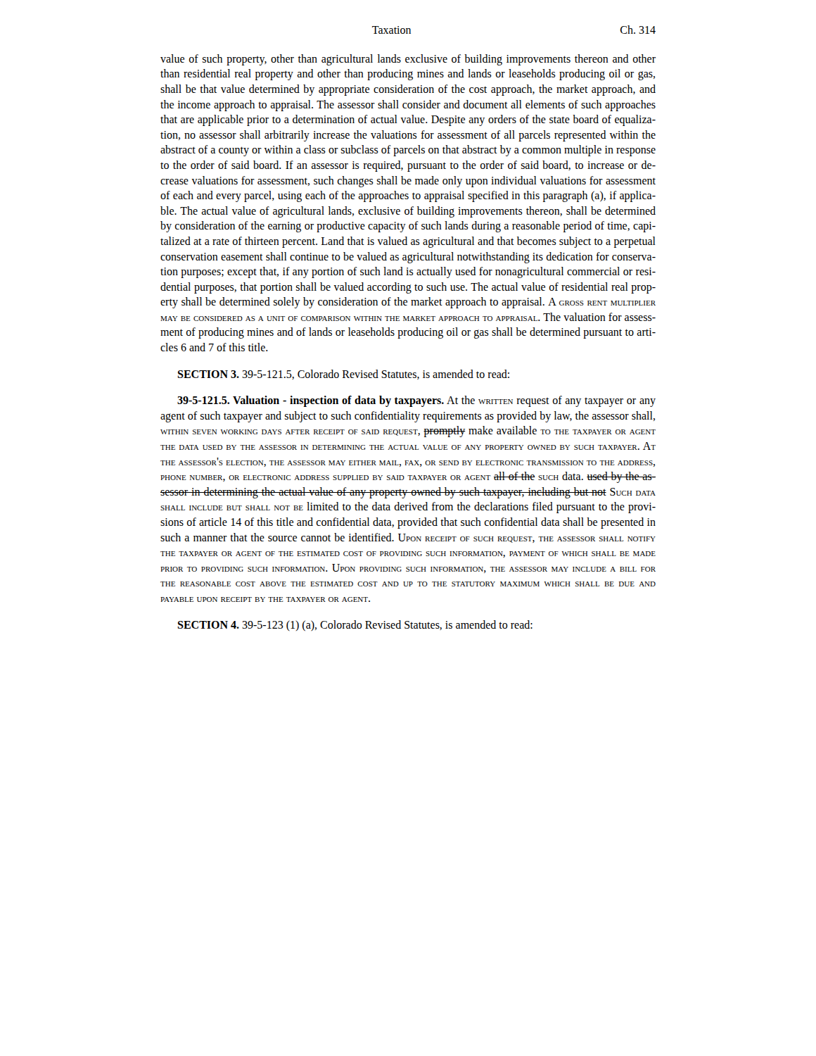Taxation Ch. 314
value of such property, other than agricultural lands exclusive of building improvements thereon and other than residential real property and other than producing mines and lands or leaseholds producing oil or gas, shall be that value determined by appropriate consideration of the cost approach, the market approach, and the income approach to appraisal. The assessor shall consider and document all elements of such approaches that are applicable prior to a determination of actual value. Despite any orders of the state board of equalization, no assessor shall arbitrarily increase the valuations for assessment of all parcels represented within the abstract of a county or within a class or subclass of parcels on that abstract by a common multiple in response to the order of said board. If an assessor is required, pursuant to the order of said board, to increase or decrease valuations for assessment, such changes shall be made only upon individual valuations for assessment of each and every parcel, using each of the approaches to appraisal specified in this paragraph (a), if applicable. The actual value of agricultural lands, exclusive of building improvements thereon, shall be determined by consideration of the earning or productive capacity of such lands during a reasonable period of time, capitalized at a rate of thirteen percent. Land that is valued as agricultural and that becomes subject to a perpetual conservation easement shall continue to be valued as agricultural notwithstanding its dedication for conservation purposes; except that, if any portion of such land is actually used for nonagricultural commercial or residential purposes, that portion shall be valued according to such use. The actual value of residential real property shall be determined solely by consideration of the market approach to appraisal. A gross rent multiplier may be considered as a unit of comparison within the market approach to appraisal. The valuation for assessment of producing mines and of lands or leaseholds producing oil or gas shall be determined pursuant to articles 6 and 7 of this title.
SECTION 3. 39-5-121.5, Colorado Revised Statutes, is amended to read:
39-5-121.5. Valuation - inspection of data by taxpayers. At the written request of any taxpayer or any agent of such taxpayer and subject to such confidentiality requirements as provided by law, the assessor shall, within seven working days after receipt of said request, promptly make available to the taxpayer or agent the data used by the assessor in determining the actual value of any property owned by such taxpayer. At the assessor's election, the assessor may either mail, fax, or send by electronic transmission to the address, phone number, or electronic address supplied by said taxpayer or agent all of the such data. used by the assessor in determining the actual value of any property owned by such taxpayer, including but not Such data shall include but shall not be limited to the data derived from the declarations filed pursuant to the provisions of article 14 of this title and confidential data, provided that such confidential data shall be presented in such a manner that the source cannot be identified. Upon receipt of such request, the assessor shall notify the taxpayer or agent of the estimated cost of providing such information, payment of which shall be made prior to providing such information. Upon providing such information, the assessor may include a bill for the reasonable cost above the estimated cost and up to the statutory maximum which shall be due and payable upon receipt by the taxpayer or agent.
SECTION 4. 39-5-123 (1) (a), Colorado Revised Statutes, is amended to read: